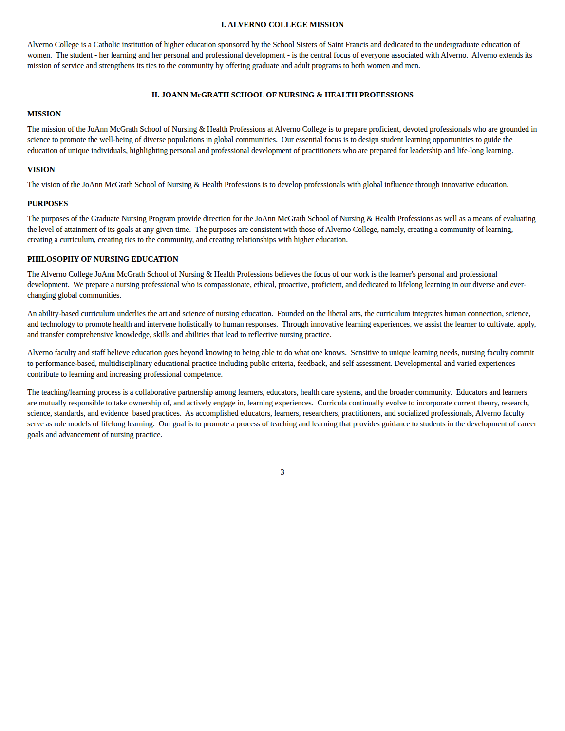I. ALVERNO COLLEGE MISSION
Alverno College is a Catholic institution of higher education sponsored by the School Sisters of Saint Francis and dedicated to the undergraduate education of women. The student - her learning and her personal and professional development - is the central focus of everyone associated with Alverno. Alverno extends its mission of service and strengthens its ties to the community by offering graduate and adult programs to both women and men.
II. JOANN McGRATH SCHOOL OF NURSING & HEALTH PROFESSIONS
MISSION
The mission of the JoAnn McGrath School of Nursing & Health Professions at Alverno College is to prepare proficient, devoted professionals who are grounded in science to promote the well-being of diverse populations in global communities. Our essential focus is to design student learning opportunities to guide the education of unique individuals, highlighting personal and professional development of practitioners who are prepared for leadership and life-long learning.
VISION
The vision of the JoAnn McGrath School of Nursing & Health Professions is to develop professionals with global influence through innovative education.
PURPOSES
The purposes of the Graduate Nursing Program provide direction for the JoAnn McGrath School of Nursing & Health Professions as well as a means of evaluating the level of attainment of its goals at any given time. The purposes are consistent with those of Alverno College, namely, creating a community of learning, creating a curriculum, creating ties to the community, and creating relationships with higher education.
PHILOSOPHY OF NURSING EDUCATION
The Alverno College JoAnn McGrath School of Nursing & Health Professions believes the focus of our work is the learner's personal and professional development. We prepare a nursing professional who is compassionate, ethical, proactive, proficient, and dedicated to lifelong learning in our diverse and ever-changing global communities.
An ability-based curriculum underlies the art and science of nursing education. Founded on the liberal arts, the curriculum integrates human connection, science, and technology to promote health and intervene holistically to human responses. Through innovative learning experiences, we assist the learner to cultivate, apply, and transfer comprehensive knowledge, skills and abilities that lead to reflective nursing practice.
Alverno faculty and staff believe education goes beyond knowing to being able to do what one knows. Sensitive to unique learning needs, nursing faculty commit to performance-based, multidisciplinary educational practice including public criteria, feedback, and self assessment. Developmental and varied experiences contribute to learning and increasing professional competence.
The teaching/learning process is a collaborative partnership among learners, educators, health care systems, and the broader community. Educators and learners are mutually responsible to take ownership of, and actively engage in, learning experiences. Curricula continually evolve to incorporate current theory, research, science, standards, and evidence–based practices. As accomplished educators, learners, researchers, practitioners, and socialized professionals, Alverno faculty serve as role models of lifelong learning. Our goal is to promote a process of teaching and learning that provides guidance to students in the development of career goals and advancement of nursing practice.
3